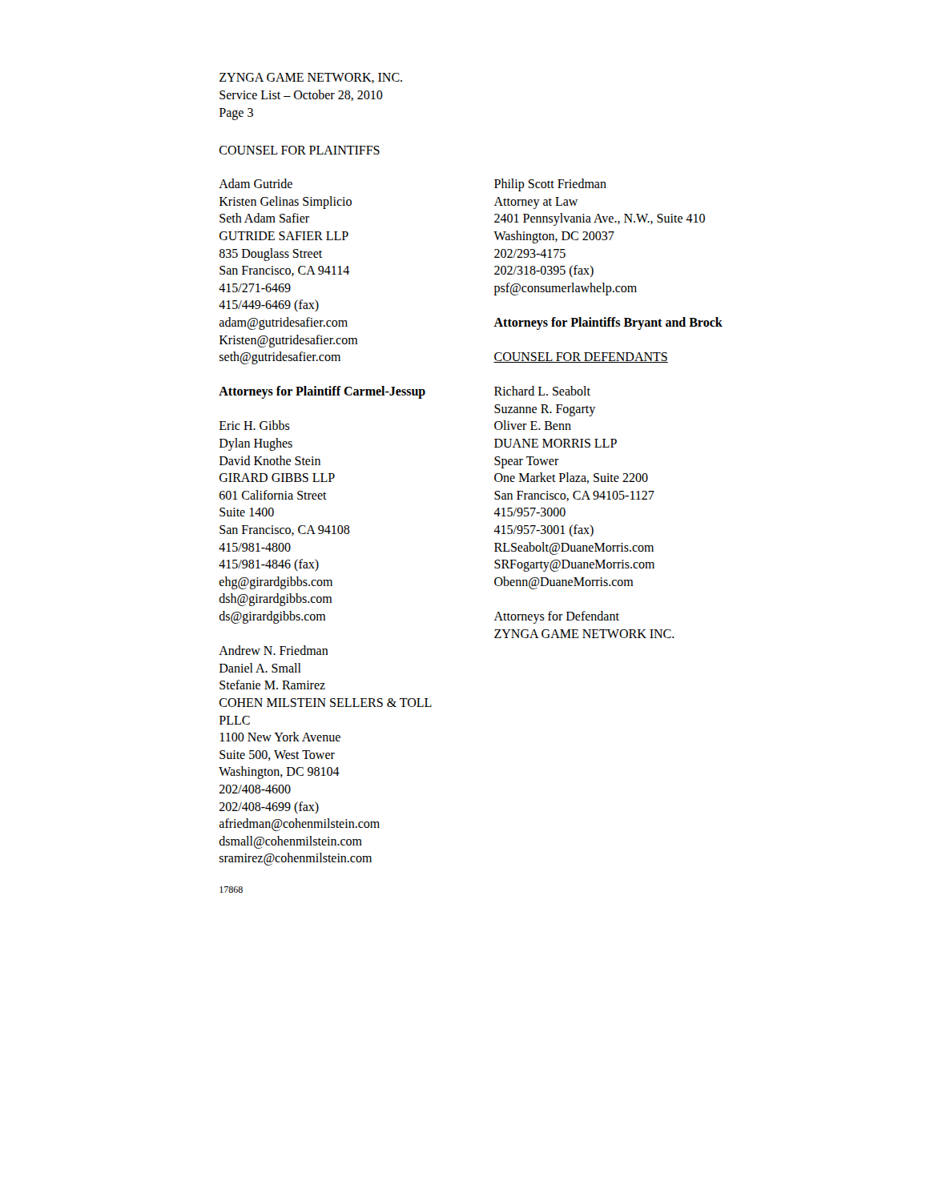ZYNGA GAME NETWORK, INC.
Service List – October 28, 2010
Page 3
COUNSEL FOR PLAINTIFFS
Adam Gutride
Kristen Gelinas Simplicio
Seth Adam Safier
GUTRIDE SAFIER LLP
835 Douglass Street
San Francisco, CA 94114
415/271-6469
415/449-6469 (fax)
adam@gutridesafier.com
Kristen@gutridesafier.com
seth@gutridesafier.com
Attorneys for Plaintiff Carmel-Jessup
Eric H. Gibbs
Dylan Hughes
David Knothe Stein
GIRARD GIBBS LLP
601 California Street
Suite 1400
San Francisco, CA 94108
415/981-4800
415/981-4846 (fax)
ehg@girardgibbs.com
dsh@girardgibbs.com
ds@girardgibbs.com
Andrew N. Friedman
Daniel A. Small
Stefanie M. Ramirez
COHEN MILSTEIN SELLERS & TOLL
PLLC
1100 New York Avenue
Suite 500, West Tower
Washington, DC 98104
202/408-4600
202/408-4699 (fax)
afriedman@cohenmilstein.com
dsmall@cohenmilstein.com
sramirez@cohenmilstein.com
Philip Scott Friedman
Attorney at Law
2401 Pennsylvania Ave., N.W., Suite 410
Washington, DC 20037
202/293-4175
202/318-0395 (fax)
psf@consumerlawhelp.com
Attorneys for Plaintiffs Bryant and Brock
COUNSEL FOR DEFENDANTS
Richard L. Seabolt
Suzanne R. Fogarty
Oliver E. Benn
DUANE MORRIS LLP
Spear Tower
One Market Plaza, Suite 2200
San Francisco, CA 94105-1127
415/957-3000
415/957-3001 (fax)
RLSeabolt@DuaneMorris.com
SRFogarty@DuaneMorris.com
Obenn@DuaneMorris.com
Attorneys for Defendant
ZYNGA GAME NETWORK INC.
17868